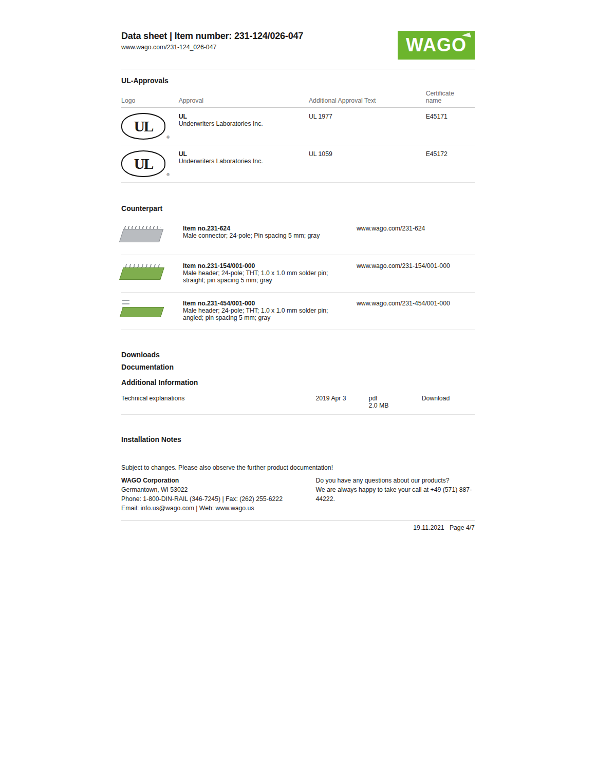Data sheet | Item number: 231-124/026-047
www.wago.com/231-124_026-047
WAGO
UL-Approvals
| Logo | Approval | Additional Approval Text | Certificate name |
| --- | --- | --- | --- |
| ® | UL Underwriters Laboratories Inc. | UL 1977 | E45171 |
| ® | UL Underwriters Laboratories Inc. | UL 1059 | E45172 |
Counterpart
Item no.231-624
Male connector; 24-pole; Pin spacing 5 mm; gray
www.wago.com/231-624
Item no.231-154/001-000
Male header; 24-pole; THT; 1.0 x 1.0 mm solder pin; straight; pin spacing 5 mm; gray
www.wago.com/231-154/001-000
Item no.231-454/001-000
Male header; 24-pole; THT; 1.0 x 1.0 mm solder pin; angled; pin spacing 5 mm; gray
www.wago.com/231-454/001-000
Downloads
Documentation
Additional Information
| Technical explanations | 2019 Apr 3 | pdf 2.0 MB | Download |
Installation Notes
Subject to changes. Please also observe the further product documentation!
WAGO Corporation
Germantown, WI 53022
Phone: 1-800-DIN-RAIL (346-7245) | Fax: (262) 255-6222
Email: info.us@wago.com | Web: www.wago.us
Do you have any questions about our products?
We are always happy to take your call at +49 (571) 887-44222.
19.11.2021 Page 4/7